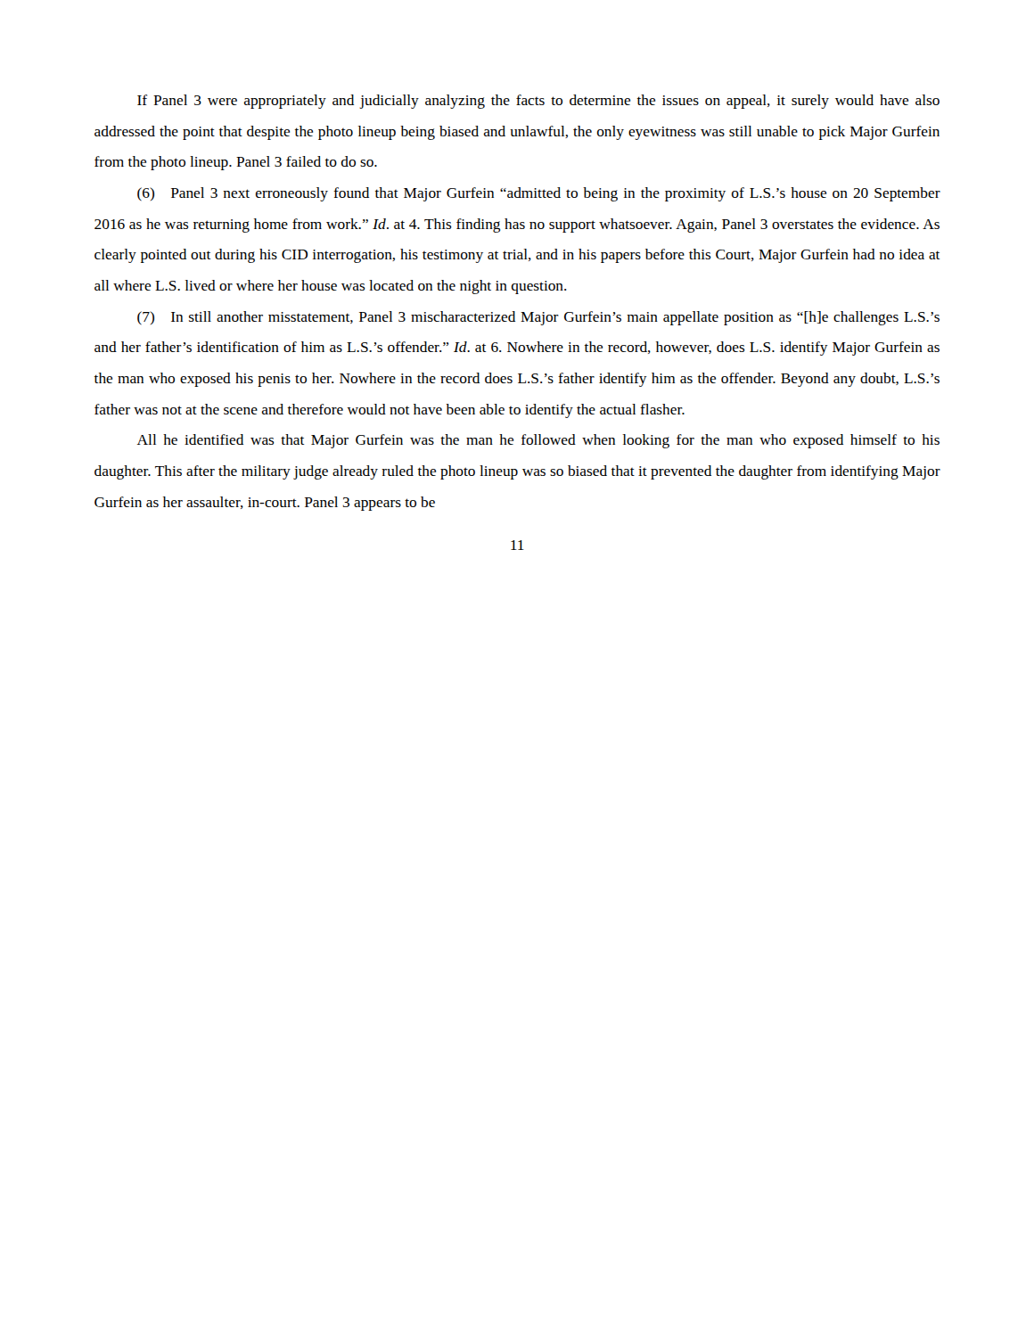If Panel 3 were appropriately and judicially analyzing the facts to determine the issues on appeal, it surely would have also addressed the point that despite the photo lineup being biased and unlawful, the only eyewitness was still unable to pick Major Gurfein from the photo lineup. Panel 3 failed to do so.
(6) Panel 3 next erroneously found that Major Gurfein “admitted to being in the proximity of L.S.’s house on 20 September 2016 as he was returning home from work.” Id. at 4. This finding has no support whatsoever. Again, Panel 3 overstates the evidence. As clearly pointed out during his CID interrogation, his testimony at trial, and in his papers before this Court, Major Gurfein had no idea at all where L.S. lived or where her house was located on the night in question.
(7) In still another misstatement, Panel 3 mischaracterized Major Gurfein’s main appellate position as “[h]e challenges L.S.’s and her father’s identification of him as L.S.’s offender.” Id. at 6. Nowhere in the record, however, does L.S. identify Major Gurfein as the man who exposed his penis to her. Nowhere in the record does L.S.’s father identify him as the offender. Beyond any doubt, L.S.’s father was not at the scene and therefore would not have been able to identify the actual flasher.
All he identified was that Major Gurfein was the man he followed when looking for the man who exposed himself to his daughter. This after the military judge already ruled the photo lineup was so biased that it prevented the daughter from identifying Major Gurfein as her assaulter, in-court. Panel 3 appears to be
11